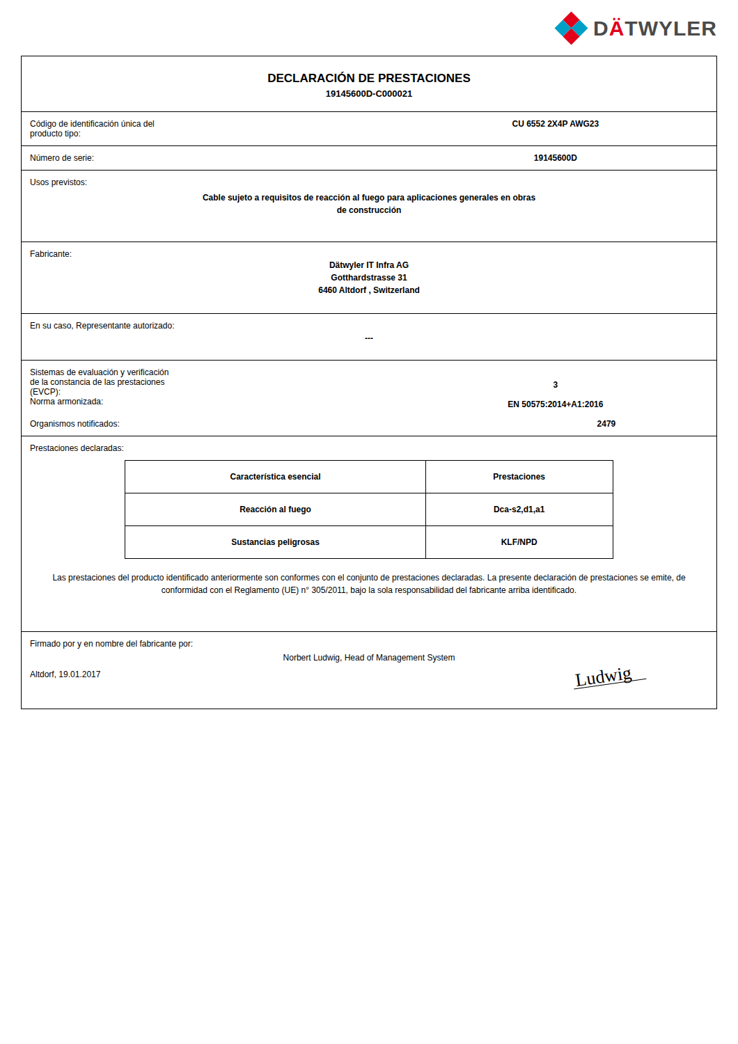DÄTWYLER
| DECLARACIÓN DE PRESTACIONES 19145600D-C000021 |
| Código de identificación única del producto tipo: CU 6552 2X4P AWG23 |
| Número de serie: 19145600D |
| Usos previstos: Cable sujeto a requisitos de reacción al fuego para aplicaciones generales en obras de construcción |
| Fabricante: Dätwyler IT Infra AG Gotthardstrasse 31 6460 Altdorf , Switzerland |
| En su caso, Representante autorizado: --- |
| Sistemas de evaluación y verificación de la constancia de las prestaciones (EVCP): Norma armonizada: 3 EN 50575:2014+A1:2016 Organismos notificados: 2479 |
| Prestaciones declaradas: / Característica esencial / Prestaciones / / Reacción al fuego / Dca-s2,d1,a1 / / Sustancias peligrosas / KLF/NPD / Las prestaciones del producto identificado anteriormente son conformes con el conjunto de prestaciones declaradas. La presente declaración de prestaciones se emite, de conformidad con el Reglamento (UE) n° 305/2011, bajo la sola responsabilidad del fabricante arriba identificado. |
| Firmado por y en nombre del fabricante por: Norbert Ludwig, Head of Management System Ludwig Altdorf, 19.01.2017 |